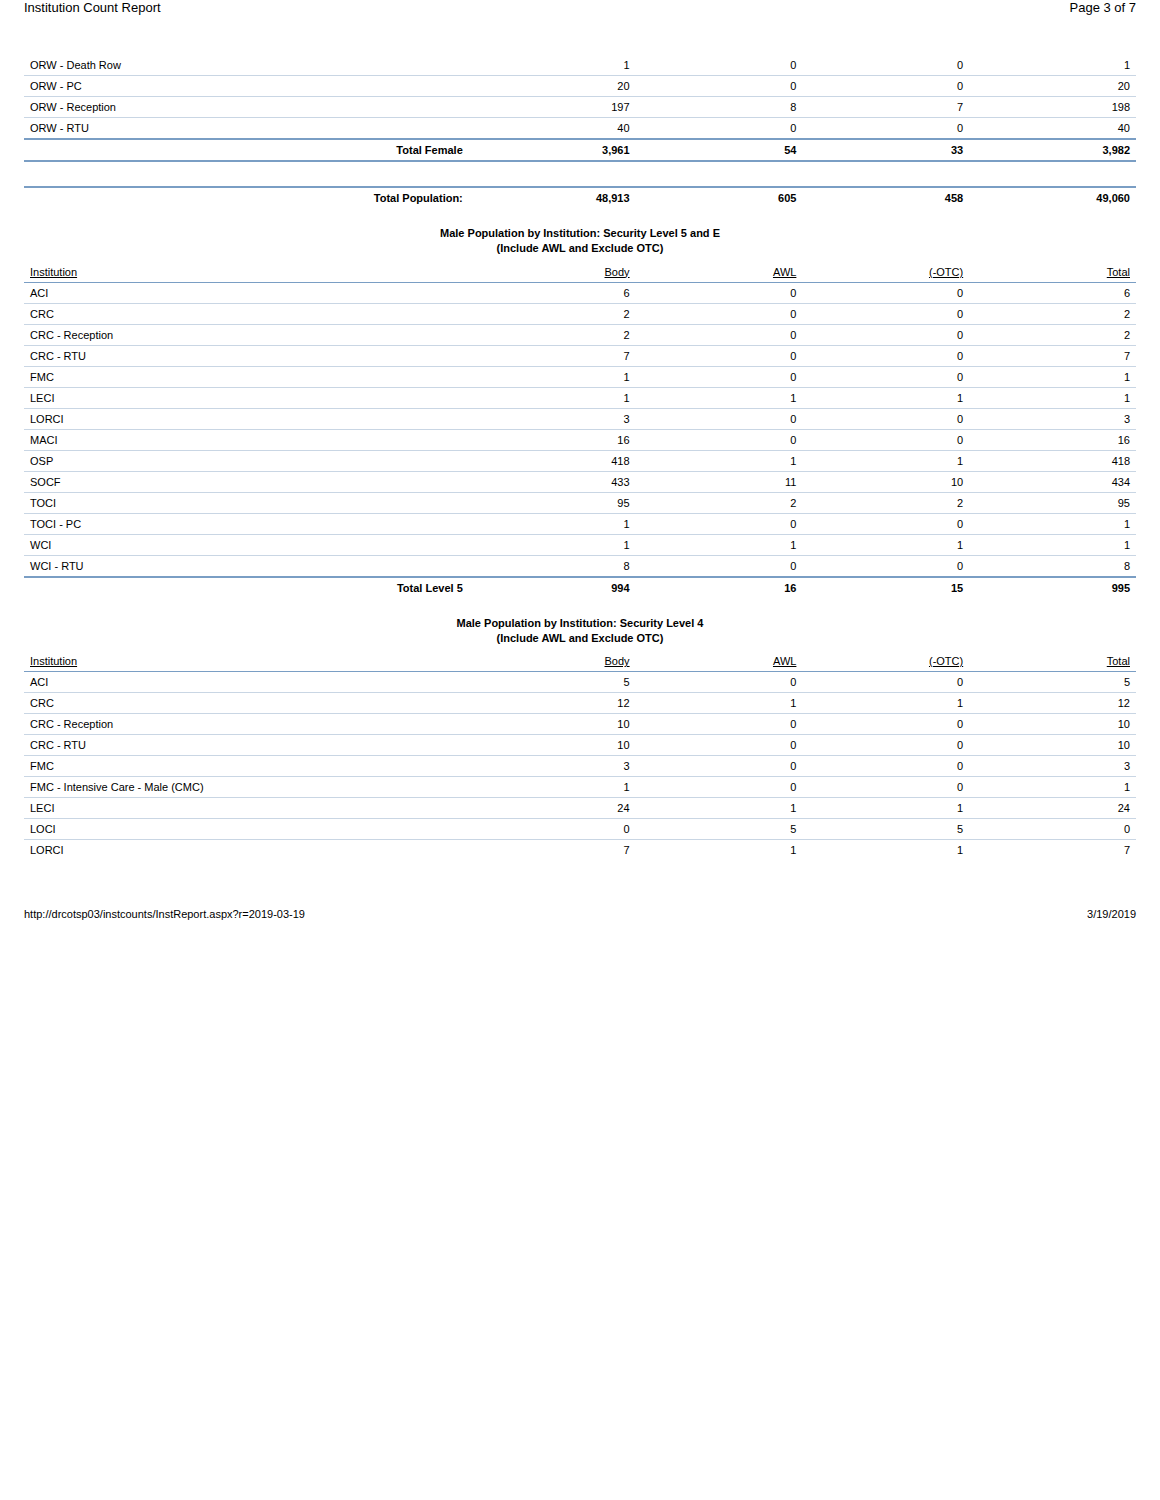Institution Count Report
Page 3 of 7
| ORW - Death Row | 1 | 0 | 0 | 1 |
| ORW - PC | 20 | 0 | 0 | 20 |
| ORW - Reception | 197 | 8 | 7 | 198 |
| ORW - RTU | 40 | 0 | 0 | 40 |
| Total Female | 3,961 | 54 | 33 | 3,982 |
| Total Population: | 48,913 | 605 | 458 | 49,060 |
Male Population by Institution: Security Level 5 and E (Include AWL and Exclude OTC)
| Institution | Body | AWL | (-OTC) | Total |
| --- | --- | --- | --- | --- |
| ACI | 6 | 0 | 0 | 6 |
| CRC | 2 | 0 | 0 | 2 |
| CRC - Reception | 2 | 0 | 0 | 2 |
| CRC - RTU | 7 | 0 | 0 | 7 |
| FMC | 1 | 0 | 0 | 1 |
| LECI | 1 | 1 | 1 | 1 |
| LORCI | 3 | 0 | 0 | 3 |
| MACI | 16 | 0 | 0 | 16 |
| OSP | 418 | 1 | 1 | 418 |
| SOCF | 433 | 11 | 10 | 434 |
| TOCI | 95 | 2 | 2 | 95 |
| TOCI - PC | 1 | 0 | 0 | 1 |
| WCI | 1 | 1 | 1 | 1 |
| WCI - RTU | 8 | 0 | 0 | 8 |
| Total Level 5 | 994 | 16 | 15 | 995 |
Male Population by Institution: Security Level 4 (Include AWL and Exclude OTC)
| Institution | Body | AWL | (-OTC) | Total |
| --- | --- | --- | --- | --- |
| ACI | 5 | 0 | 0 | 5 |
| CRC | 12 | 1 | 1 | 12 |
| CRC - Reception | 10 | 0 | 0 | 10 |
| CRC - RTU | 10 | 0 | 0 | 10 |
| FMC | 3 | 0 | 0 | 3 |
| FMC - Intensive Care - Male (CMC) | 1 | 0 | 0 | 1 |
| LECI | 24 | 1 | 1 | 24 |
| LOCI | 0 | 5 | 5 | 0 |
| LORCI | 7 | 1 | 1 | 7 |
http://drcotsp03/instcounts/InstReport.aspx?r=2019-03-19
3/19/2019